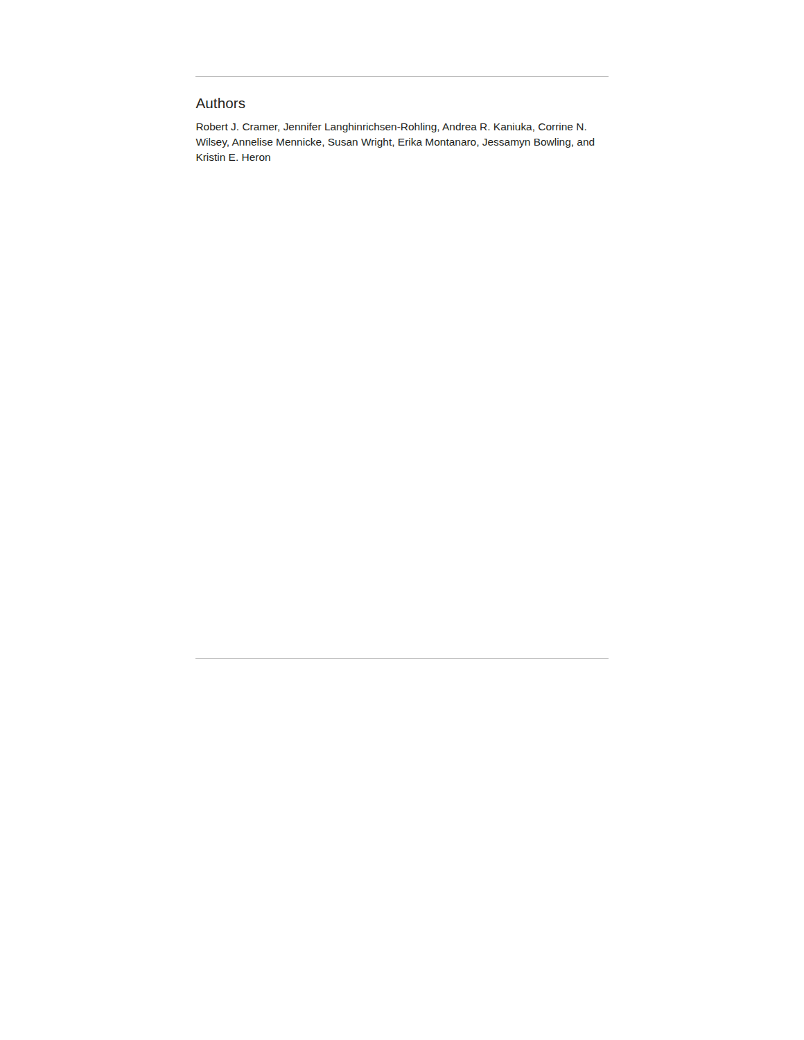Authors
Robert J. Cramer, Jennifer Langhinrichsen-Rohling, Andrea R. Kaniuka, Corrine N. Wilsey, Annelise Mennicke, Susan Wright, Erika Montanaro, Jessamyn Bowling, and Kristin E. Heron